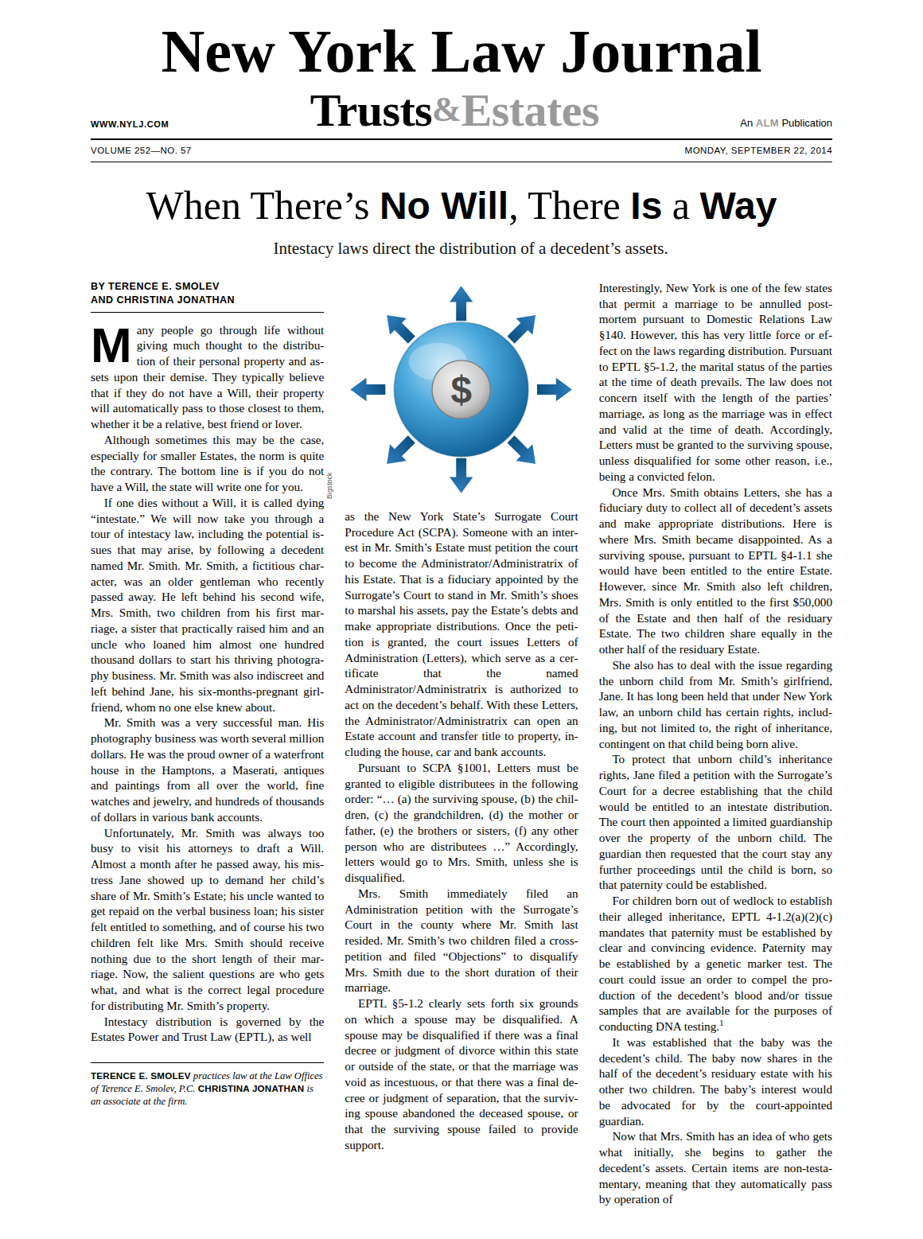New York Law Journal
WWW.​NYLJ.COM
Trusts&Estates
An ALM Publication
VOLUME 252—NO. 57
MONDAY, SEPTEMBER 22, 2014
When There’s No Will, There Is a Way
Intestacy laws direct the distribution of a decedent’s assets.
BY TERENCE E. SMOLEV
AND CHRISTINA JONATHAN
Many people go through life without giving much thought to the distribution of their personal property and assets upon their demise. They typically believe that if they do not have a Will, their property will automatically pass to those closest to them, whether it be a relative, best friend or lover.
Although sometimes this may be the case, especially for smaller Estates, the norm is quite the contrary. The bottom line is if you do not have a Will, the state will write one for you.
If one dies without a Will, it is called dying “intestate.” We will now take you through a tour of intestacy law, including the potential issues that may arise, by following a decedent named Mr. Smith. Mr. Smith, a fictitious character, was an older gentleman who recently passed away. He left behind his second wife, Mrs. Smith, two children from his first marriage, a sister that practically raised him and an uncle who loaned him almost one hundred thousand dollars to start his thriving photography business. Mr. Smith was also indiscreet and left behind Jane, his six-months-pregnant girlfriend, whom no one else knew about.
Mr. Smith was a very successful man. His photography business was worth several million dollars. He was the proud owner of a waterfront house in the Hamptons, a Maserati, antiques and paintings from all over the world, fine watches and jewelry, and hundreds of thousands of dollars in various bank accounts.
Unfortunately, Mr. Smith was always too busy to visit his attorneys to draft a Will. Almost a month after he passed away, his mistress Jane showed up to demand her child’s share of Mr. Smith’s Estate; his uncle wanted to get repaid on the verbal business loan; his sister felt entitled to something, and of course his two children felt like Mrs. Smith should receive nothing due to the short length of their marriage. Now, the salient questions are who gets what, and what is the correct legal procedure for distributing Mr. Smith’s property.
Intestacy distribution is governed by the Estates Power and Trust Law (EPTL), as well
TERENCE E. SMOLEV practices law at the Law Offices of Terence E. Smolev, P.C. CHRISTINA JONATHAN is an associate at the firm.
Bigstock $
as the New York State’s Surrogate Court Procedure Act (SCPA). Someone with an interest in Mr. Smith’s Estate must petition the court to become the Administrator/Administratrix of his Estate. That is a fiduciary appointed by the Surrogate’s Court to stand in Mr. Smith’s shoes to marshal his assets, pay the Estate’s debts and make appropriate distributions. Once the petition is granted, the court issues Letters of Administration (Letters), which serve as a certificate that the named Administrator/Administratrix is authorized to act on the decedent’s behalf. With these Letters, the Administrator/Administratrix can open an Estate account and transfer title to property, including the house, car and bank accounts.
Pursuant to SCPA §1001, Letters must be granted to eligible distributees in the following order: “… (a) the surviving spouse, (b) the children, (c) the grandchildren, (d) the mother or father, (e) the brothers or sisters, (f) any other person who are distributees …” Accordingly, letters would go to Mrs. Smith, unless she is disqualified.
Mrs. Smith immediately filed an Administration petition with the Surrogate’s Court in the county where Mr. Smith last resided. Mr. Smith’s two children filed a cross-petition and filed “Objections” to disqualify Mrs. Smith due to the short duration of their marriage.
EPTL §5-1.2 clearly sets forth six grounds on which a spouse may be disqualified. A spouse may be disqualified if there was a final decree or judgment of divorce within this state or outside of the state, or that the marriage was void as incestuous, or that there was a final decree or judgment of separation, that the surviving spouse abandoned the deceased spouse, or that the surviving spouse failed to provide support.
Interestingly, New York is one of the few states that permit a marriage to be annulled post-mortem pursuant to Domestic Relations Law §140. However, this has very little force or effect on the laws regarding distribution. Pursuant to EPTL §5-1.2, the marital status of the parties at the time of death prevails. The law does not concern itself with the length of the parties’ marriage, as long as the marriage was in effect and valid at the time of death. Accordingly, Letters must be granted to the surviving spouse, unless disqualified for some other reason, i.e., being a convicted felon.
Once Mrs. Smith obtains Letters, she has a fiduciary duty to collect all of decedent’s assets and make appropriate distributions. Here is where Mrs. Smith became disappointed. As a surviving spouse, pursuant to EPTL §4-1.1 she would have been entitled to the entire Estate. However, since Mr. Smith also left children, Mrs. Smith is only entitled to the first $50,000 of the Estate and then half of the residuary Estate. The two children share equally in the other half of the residuary Estate.
She also has to deal with the issue regarding the unborn child from Mr. Smith’s girlfriend, Jane. It has long been held that under New York law, an unborn child has certain rights, including, but not limited to, the right of inheritance, contingent on that child being born alive.
To protect that unborn child’s inheritance rights, Jane filed a petition with the Surrogate’s Court for a decree establishing that the child would be entitled to an intestate distribution. The court then appointed a limited guardianship over the property of the unborn child. The guardian then requested that the court stay any further proceedings until the child is born, so that paternity could be established.
For children born out of wedlock to establish their alleged inheritance, EPTL 4-1.2(a)(2)(c) mandates that paternity must be established by clear and convincing evidence. Paternity may be established by a genetic marker test. The court could issue an order to compel the production of the decedent’s blood and/or tissue samples that are available for the purposes of conducting DNA testing.1
It was established that the baby was the decedent’s child. The baby now shares in the half of the decedent’s residuary estate with his other two children. The baby’s interest would be advocated for by the court-appointed guardian.
Now that Mrs. Smith has an idea of who gets what initially, she begins to gather the decedent’s assets. Certain items are non-testamentary, meaning that they automatically pass by operation of